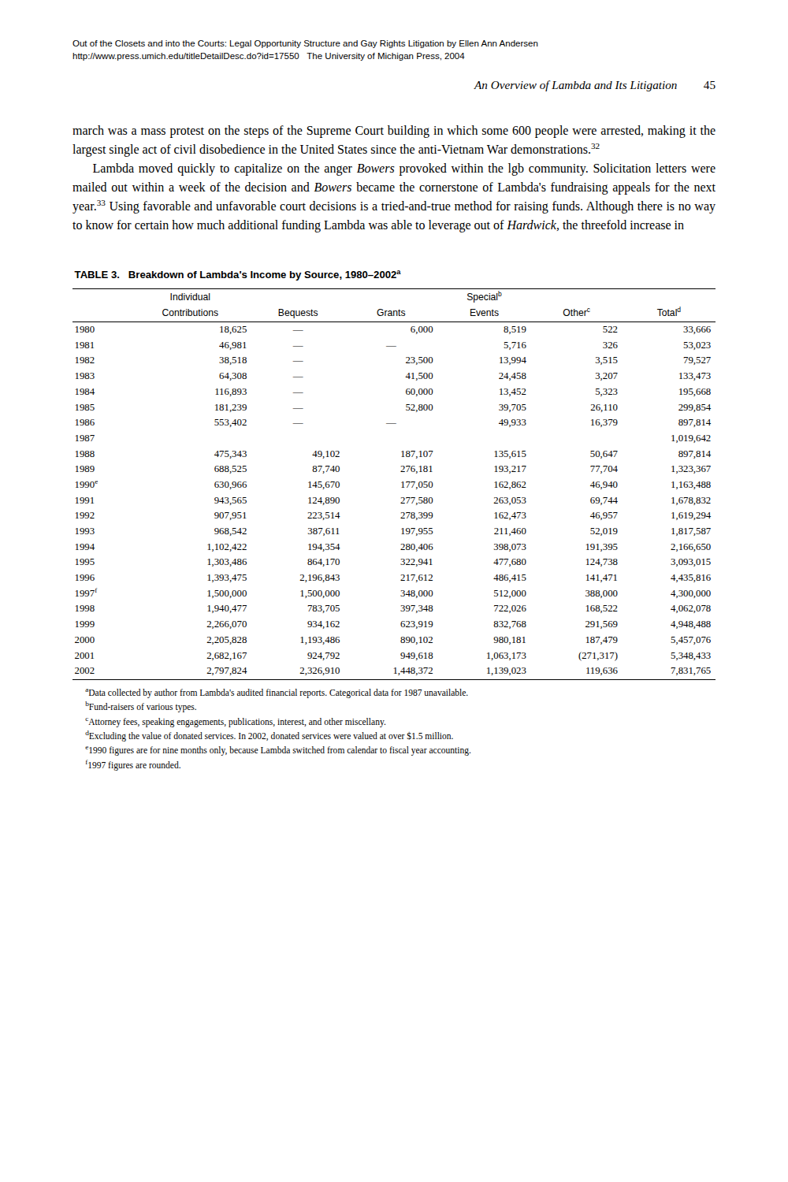Out of the Closets and into the Courts: Legal Opportunity Structure and Gay Rights Litigation by Ellen Ann Andersen
http://www.press.umich.edu/titleDetailDesc.do?id=17550 The University of Michigan Press, 2004
An Overview of Lambda and Its Litigation 45
march was a mass protest on the steps of the Supreme Court building in which some 600 people were arrested, making it the largest single act of civil disobedience in the United States since the anti-Vietnam War demonstrations.32
Lambda moved quickly to capitalize on the anger Bowers provoked within the lgb community. Solicitation letters were mailed out within a week of the decision and Bowers became the cornerstone of Lambda's fundraising appeals for the next year.33 Using favorable and unfavorable court decisions is a tried-and-true method for raising funds. Although there is no way to know for certain how much additional funding Lambda was able to leverage out of Hardwick, the threefold increase in
TABLE 3. Breakdown of Lambda's Income by Source, 1980–2002a
| | Individual | | | Special b | | |
| --- | --- | --- | --- | --- | --- | --- |
| | Contributions | Bequests | Grants | Events | Other c | Total d |
| 1980 | 18,625 | — | 6,000 | 8,519 | 522 | 33,666 |
| 1981 | 46,981 | — | — | 5,716 | 326 | 53,023 |
| 1982 | 38,518 | — | 23,500 | 13,994 | 3,515 | 79,527 |
| 1983 | 64,308 | — | 41,500 | 24,458 | 3,207 | 133,473 |
| 1984 | 116,893 | — | 60,000 | 13,452 | 5,323 | 195,668 |
| 1985 | 181,239 | — | 52,800 | 39,705 | 26,110 | 299,854 |
| 1986 | 553,402 | — | — | 49,933 | 16,379 | 897,814 |
| 1987 | | | | | | 1,019,642 |
| 1988 | 475,343 | 49,102 | 187,107 | 135,615 | 50,647 | 897,814 |
| 1989 | 688,525 | 87,740 | 276,181 | 193,217 | 77,704 | 1,323,367 |
| 1990 e | 630,966 | 145,670 | 177,050 | 162,862 | 46,940 | 1,163,488 |
| 1991 | 943,565 | 124,890 | 277,580 | 263,053 | 69,744 | 1,678,832 |
| 1992 | 907,951 | 223,514 | 278,399 | 162,473 | 46,957 | 1,619,294 |
| 1993 | 968,542 | 387,611 | 197,955 | 211,460 | 52,019 | 1,817,587 |
| 1994 | 1,102,422 | 194,354 | 280,406 | 398,073 | 191,395 | 2,166,650 |
| 1995 | 1,303,486 | 864,170 | 322,941 | 477,680 | 124,738 | 3,093,015 |
| 1996 | 1,393,475 | 2,196,843 | 217,612 | 486,415 | 141,471 | 4,435,816 |
| 1997 f | 1,500,000 | 1,500,000 | 348,000 | 512,000 | 388,000 | 4,300,000 |
| 1998 | 1,940,477 | 783,705 | 397,348 | 722,026 | 168,522 | 4,062,078 |
| 1999 | 2,266,070 | 934,162 | 623,919 | 832,768 | 291,569 | 4,948,488 |
| 2000 | 2,205,828 | 1,193,486 | 890,102 | 980,181 | 187,479 | 5,457,076 |
| 2001 | 2,682,167 | 924,792 | 949,618 | 1,063,173 | (271,317) | 5,348,433 |
| 2002 | 2,797,824 | 2,326,910 | 1,448,372 | 1,139,023 | 119,636 | 7,831,765 |
aData collected by author from Lambda's audited financial reports. Categorical data for 1987 unavailable.
bFund-raisers of various types.
cAttorney fees, speaking engagements, publications, interest, and other miscellany.
dExcluding the value of donated services. In 2002, donated services were valued at over $1.5 million.
e1990 figures are for nine months only, because Lambda switched from calendar to fiscal year accounting.
f1997 figures are rounded.